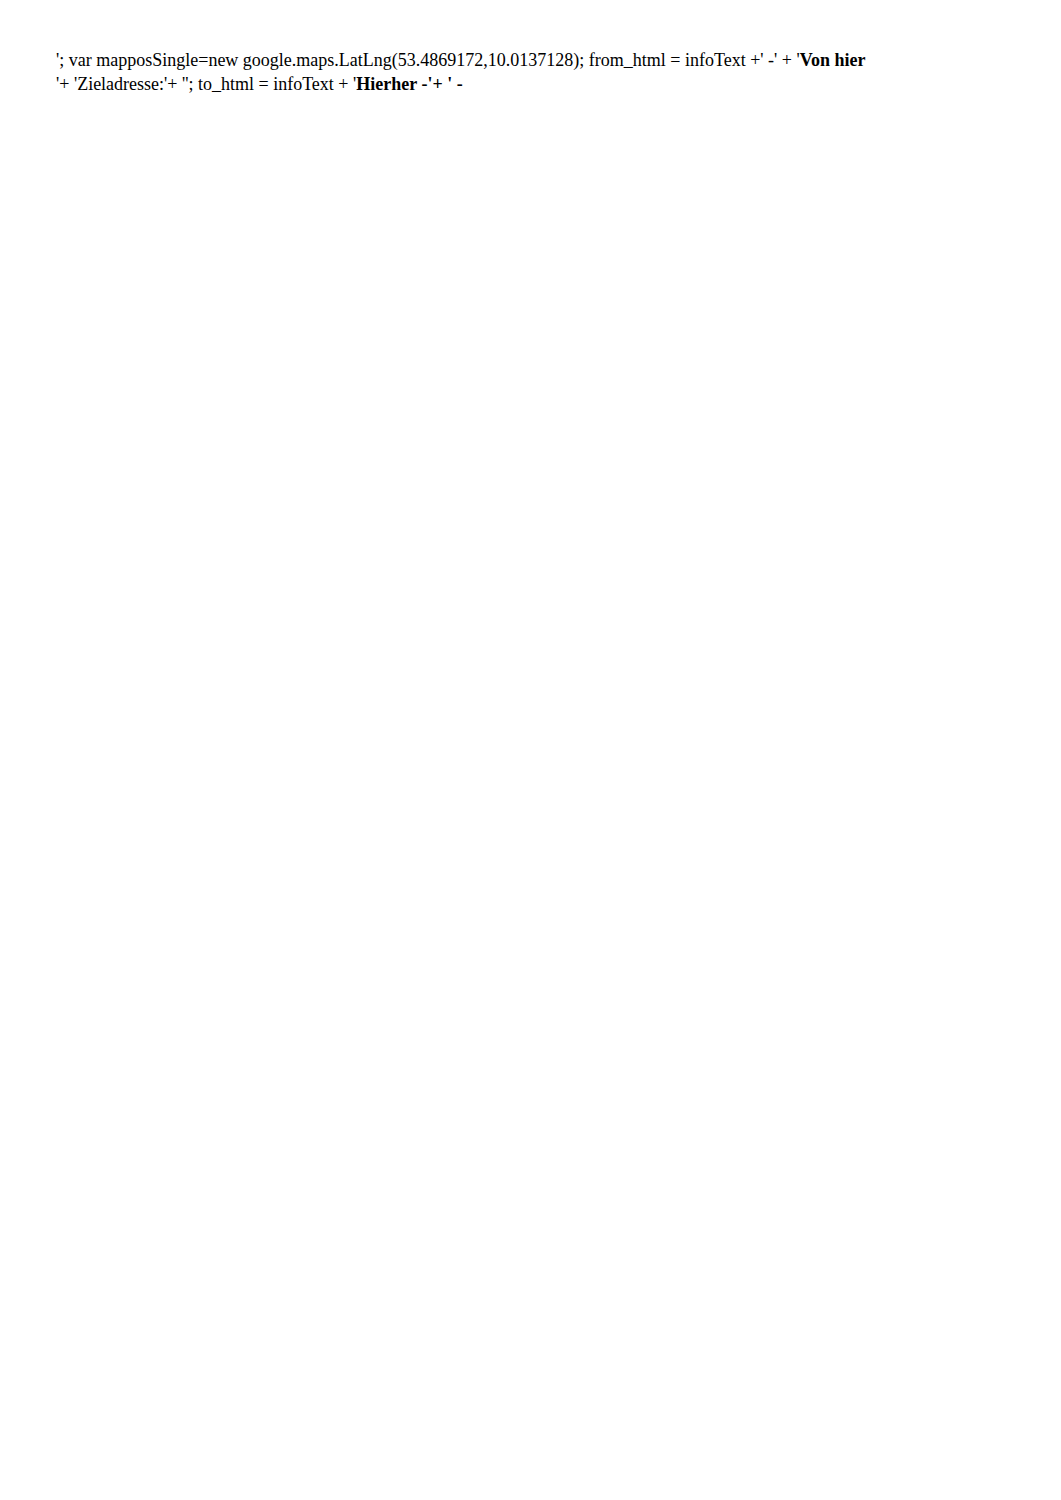'; var mapposSingle=new google.maps.LatLng(53.4869172,10.0137128); from_html = infoText +' -' + 'Von hier
'+ 'Zieladresse:'+ ''; to_html = infoText + 'Hierher -'+ ' -